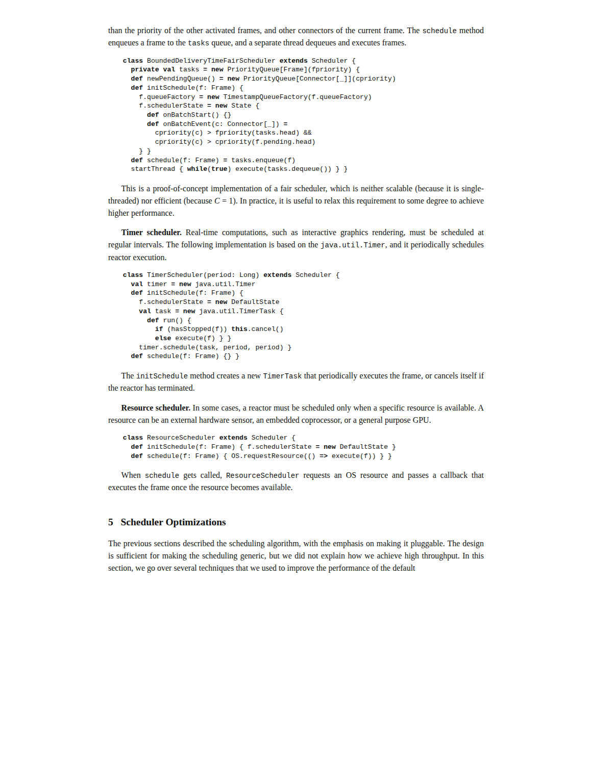than the priority of the other activated frames, and other connectors of the current frame. The schedule method enqueues a frame to the tasks queue, and a separate thread dequeues and executes frames.
class BoundedDeliveryTimeFairScheduler extends Scheduler {
  private val tasks = new PriorityQueue[Frame](fpriority) {
  def newPendingQueue() = new PriorityQueue[Connector[_]](cpriority)
  def initSchedule(f: Frame) {
    f.queueFactory = new TimestampQueueFactory(f.queueFactory)
    f.schedulerState = new State {
      def onBatchStart() {}
      def onBatchEvent(c: Connector[_]) =
        cpriority(c) > fpriority(tasks.head) &&
        cpriority(c) > cpriority(f.pending.head)
    } }
  def schedule(f: Frame) = tasks.enqueue(f)
  startThread { while(true) execute(tasks.dequeue()) } }
This is a proof-of-concept implementation of a fair scheduler, which is neither scalable (because it is single-threaded) nor efficient (because C = 1). In practice, it is useful to relax this requirement to some degree to achieve higher performance.
Timer scheduler. Real-time computations, such as interactive graphics rendering, must be scheduled at regular intervals. The following implementation is based on the java.util.Timer, and it periodically schedules reactor execution.
class TimerScheduler(period: Long) extends Scheduler {
  val timer = new java.util.Timer
  def initSchedule(f: Frame) {
    f.schedulerState = new DefaultState
    val task = new java.util.TimerTask {
      def run() {
        if (hasStopped(f)) this.cancel()
        else execute(f) } }
    timer.schedule(task, period, period) }
  def schedule(f: Frame) {} }
The initSchedule method creates a new TimerTask that periodically executes the frame, or cancels itself if the reactor has terminated.
Resource scheduler. In some cases, a reactor must be scheduled only when a specific resource is available. A resource can be an external hardware sensor, an embedded coprocessor, or a general purpose GPU.
class ResourceScheduler extends Scheduler {
  def initSchedule(f: Frame) { f.schedulerState = new DefaultState }
  def schedule(f: Frame) { OS.requestResource(() => execute(f)) } }
When schedule gets called, ResourceScheduler requests an OS resource and passes a callback that executes the frame once the resource becomes available.
5 Scheduler Optimizations
The previous sections described the scheduling algorithm, with the emphasis on making it pluggable. The design is sufficient for making the scheduling generic, but we did not explain how we achieve high throughput. In this section, we go over several techniques that we used to improve the performance of the default